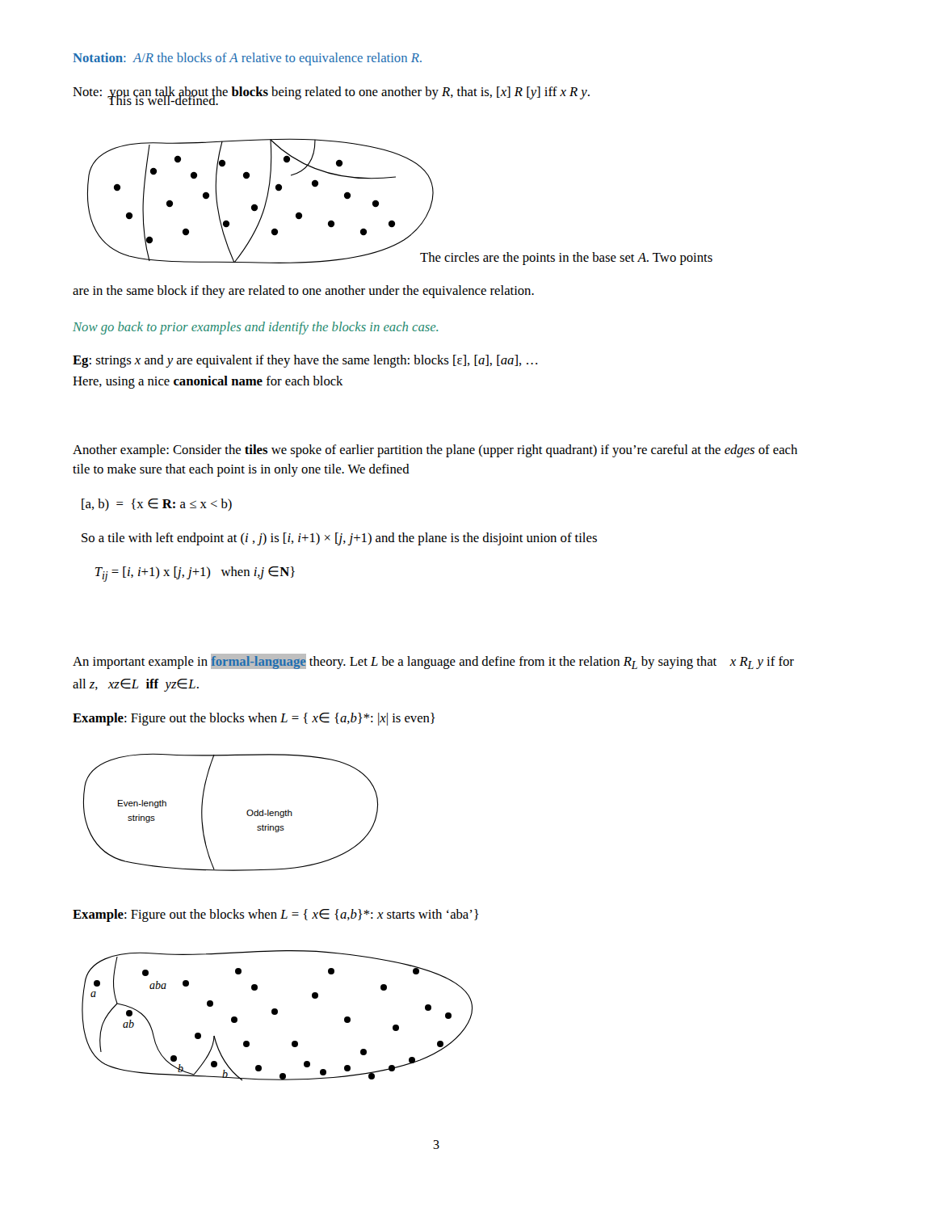Notation: A/R the blocks of A relative to equivalence relation R.
Note: you can talk about the blocks being related to one another by R, that is, [x] R [y] iff x R y.
This is well-defined.
The circles are the points in the base set A. Two points
are in the same block if they are related to one another under the equivalence relation.
Now go back to prior examples and identify the blocks in each case.
Eg: strings x and y are equivalent if they have the same length: blocks [ε], [a], [aa], …
Here, using a nice canonical name for each block
Another example: Consider the tiles we spoke of earlier partition the plane (upper right quadrant) if you’re careful at the edges of each tile to make sure that each point is in only one tile. We defined
[a, b) = {x ∈ R: a ≤ x < b)
So a tile with left endpoint at (i , j) is [i, i+1) × [j, j+1) and the plane is the disjoint union of tiles
Tij = [i, i+1) x [j, j+1) when i,j ∈N}
An important example in formal-language theory. Let L be a language and define from it the relation RL by saying that x RL y if for all z, xz∈L iff yz∈L.
Example: Figure out the blocks when L = { x∈ {a,b}*: |x| is even}
Even-length strings Odd-length strings
Example: Figure out the blocks when L = { x∈ {a,b}*: x starts with ‘aba’}
a ab aba b b
3